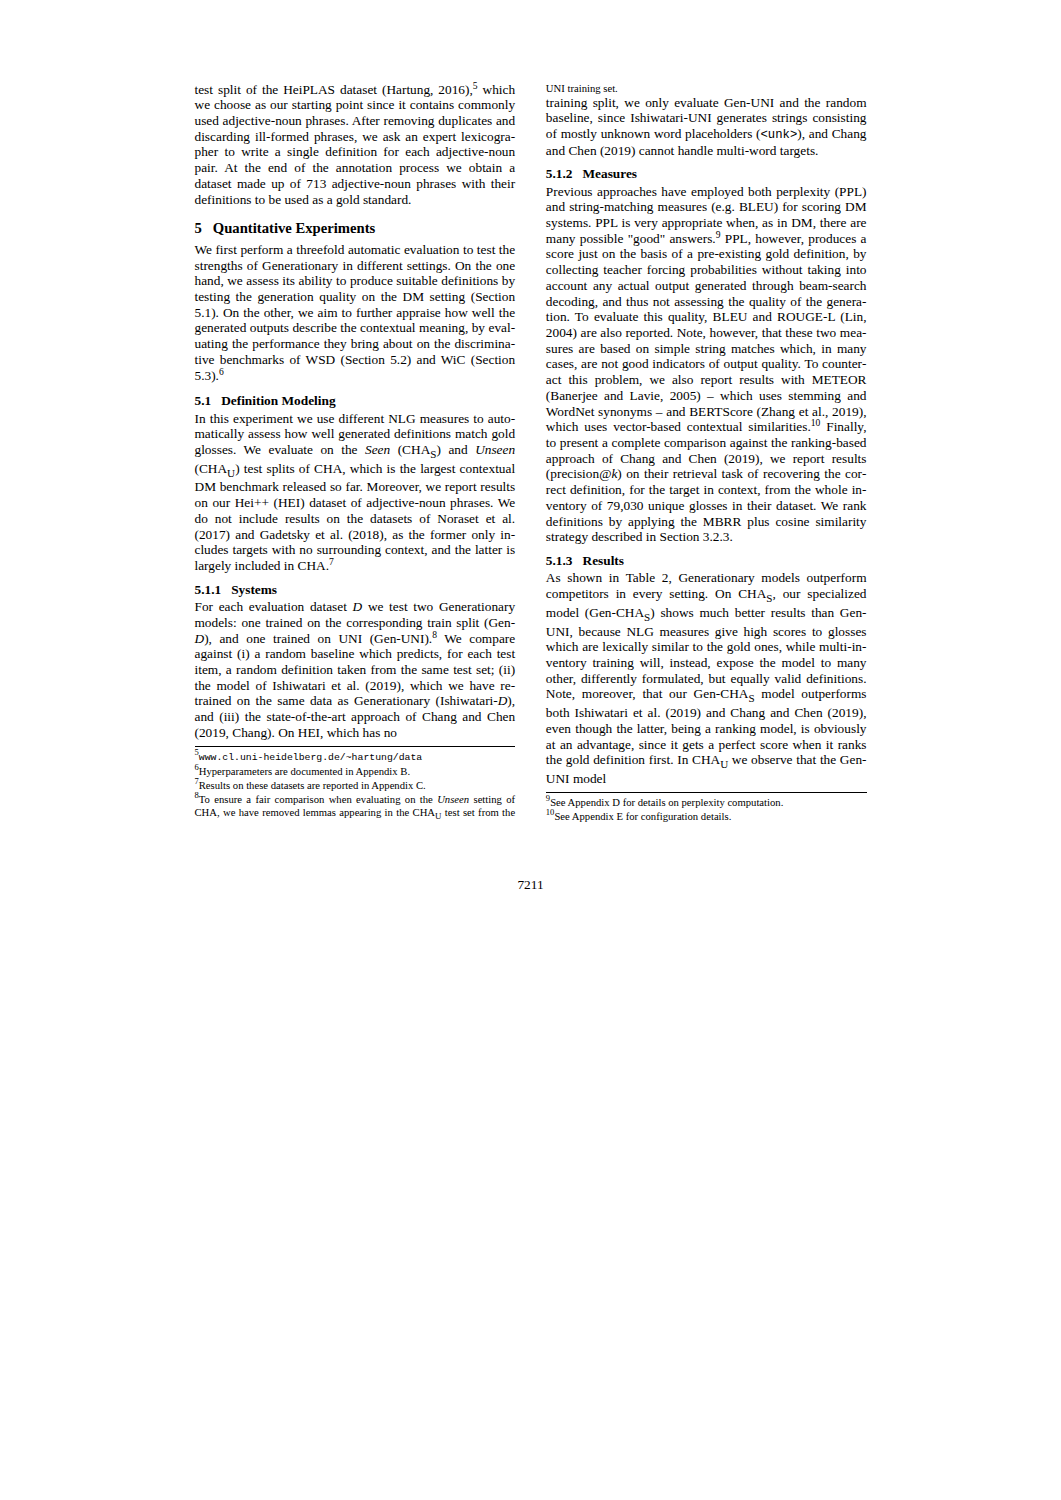test split of the HeiPLAS dataset (Hartung, 2016),5 which we choose as our starting point since it contains commonly used adjective-noun phrases. After removing duplicates and discarding ill-formed phrases, we ask an expert lexicographer to write a single definition for each adjective-noun pair. At the end of the annotation process we obtain a dataset made up of 713 adjective-noun phrases with their definitions to be used as a gold standard.
5 Quantitative Experiments
We first perform a threefold automatic evaluation to test the strengths of Generationary in different settings. On the one hand, we assess its ability to produce suitable definitions by testing the generation quality on the DM setting (Section 5.1). On the other, we aim to further appraise how well the generated outputs describe the contextual meaning, by evaluating the performance they bring about on the discriminative benchmarks of WSD (Section 5.2) and WiC (Section 5.3).6
5.1 Definition Modeling
In this experiment we use different NLG measures to automatically assess how well generated definitions match gold glosses. We evaluate on the Seen (CHAS) and Unseen (CHAU) test splits of CHA, which is the largest contextual DM benchmark released so far. Moreover, we report results on our Hei++ (HEI) dataset of adjective-noun phrases. We do not include results on the datasets of Noraset et al. (2017) and Gadetsky et al. (2018), as the former only includes targets with no surrounding context, and the latter is largely included in CHA.7
5.1.1 Systems
For each evaluation dataset D we test two Generationary models: one trained on the corresponding train split (Gen-D), and one trained on UNI (Gen-UNI).8 We compare against (i) a random baseline which predicts, for each test item, a random definition taken from the same test set; (ii) the model of Ishiwatari et al. (2019), which we have re-trained on the same data as Generationary (Ishiwatari-D), and (iii) the state-of-the-art approach of Chang and Chen (2019, Chang). On HEI, which has no
5www.cl.uni-heidelberg.de/~hartung/data
6Hyperparameters are documented in Appendix B.
7Results on these datasets are reported in Appendix C.
8To ensure a fair comparison when evaluating on the Unseen setting of CHA, we have removed lemmas appearing in the CHAU test set from the UNI training set.
training split, we only evaluate Gen-UNI and the random baseline, since Ishiwatari-UNI generates strings consisting of mostly unknown word placeholders (<unk>), and Chang and Chen (2019) cannot handle multi-word targets.
5.1.2 Measures
Previous approaches have employed both perplexity (PPL) and string-matching measures (e.g. BLEU) for scoring DM systems. PPL is very appropriate when, as in DM, there are many possible "good" answers.9 PPL, however, produces a score just on the basis of a pre-existing gold definition, by collecting teacher forcing probabilities without taking into account any actual output generated through beam-search decoding, and thus not assessing the quality of the generation. To evaluate this quality, BLEU and ROUGE-L (Lin, 2004) are also reported. Note, however, that these two measures are based on simple string matches which, in many cases, are not good indicators of output quality. To counteract this problem, we also report results with METEOR (Banerjee and Lavie, 2005) – which uses stemming and WordNet synonyms – and BERTScore (Zhang et al., 2019), which uses vector-based contextual similarities.10 Finally, to present a complete comparison against the ranking-based approach of Chang and Chen (2019), we report results (precision@k) on their retrieval task of recovering the correct definition, for the target in context, from the whole inventory of 79,030 unique glosses in their dataset. We rank definitions by applying the MBRR plus cosine similarity strategy described in Section 3.2.3.
5.1.3 Results
As shown in Table 2, Generationary models outperform competitors in every setting. On CHAS, our specialized model (Gen-CHAS) shows much better results than Gen-UNI, because NLG measures give high scores to glosses which are lexically similar to the gold ones, while multi-inventory training will, instead, expose the model to many other, differently formulated, but equally valid definitions. Note, moreover, that our Gen-CHAS model outperforms both Ishiwatari et al. (2019) and Chang and Chen (2019), even though the latter, being a ranking model, is obviously at an advantage, since it gets a perfect score when it ranks the gold definition first. In CHAU we observe that the Gen-UNI model
9See Appendix D for details on perplexity computation.
10See Appendix E for configuration details.
7211